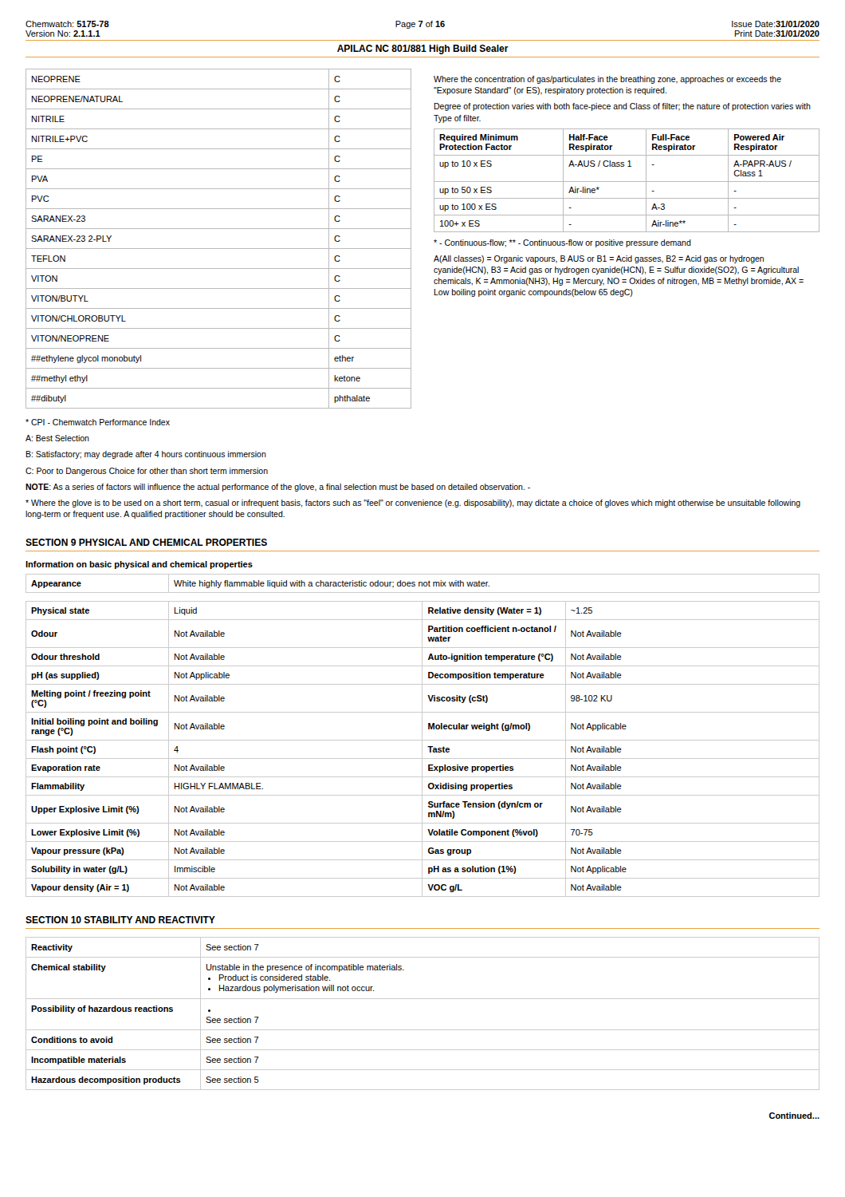Chemwatch: 5175-78
Version No: 2.1.1.1
Page 7 of 16
Issue Date:31/01/2020
Print Date:31/01/2020
APILAC NC 801/881 High Build Sealer
| NEOPRENE | C |
| NEOPRENE/NATURAL | C |
| NITRILE | C |
| NITRILE+PVC | C |
| PE | C |
| PVA | C |
| PVC | C |
| SARANEX-23 | C |
| SARANEX-23 2-PLY | C |
| TEFLON | C |
| VITON | C |
| VITON/BUTYL | C |
| VITON/CHLOROBUTYL | C |
| VITON/NEOPRENE | C |
| ##ethylene glycol monobutyl | ether |
| ##methyl ethyl | ketone |
| ##dibutyl | phthalate |
Where the concentration of gas/particulates in the breathing zone, approaches or exceeds the "Exposure Standard" (or ES), respiratory protection is required.
Degree of protection varies with both face-piece and Class of filter; the nature of protection varies with Type of filter.
| Required Minimum Protection Factor | Half-Face Respirator | Full-Face Respirator | Powered Air Respirator |
| --- | --- | --- | --- |
| up to 10 x ES | A-AUS / Class 1 | - | A-PAPR-AUS / Class 1 |
| up to 50 x ES | Air-line* | - | - |
| up to 100 x ES | - | A-3 | - |
| 100+ x ES | - | Air-line** | - |
* - Continuous-flow; ** - Continuous-flow or positive pressure demand
A(All classes) = Organic vapours, B AUS or B1 = Acid gasses, B2 = Acid gas or hydrogen cyanide(HCN), B3 = Acid gas or hydrogen cyanide(HCN), E = Sulfur dioxide(SO2), G = Agricultural chemicals, K = Ammonia(NH3), Hg = Mercury, NO = Oxides of nitrogen, MB = Methyl bromide, AX = Low boiling point organic compounds(below 65 degC)
* CPI - Chemwatch Performance Index
A: Best Selection
B: Satisfactory; may degrade after 4 hours continuous immersion
C: Poor to Dangerous Choice for other than short term immersion
NOTE: As a series of factors will influence the actual performance of the glove, a final selection must be based on detailed observation. -
* Where the glove is to be used on a short term, casual or infrequent basis, factors such as "feel" or convenience (e.g. disposability), may dictate a choice of gloves which might otherwise be unsuitable following long-term or frequent use. A qualified practitioner should be consulted.
SECTION 9 PHYSICAL AND CHEMICAL PROPERTIES
Information on basic physical and chemical properties
| Appearance | White highly flammable liquid with a characteristic odour; does not mix with water. |
| Physical state | Liquid | Relative density (Water = 1) | ~1.25 |
| Odour | Not Available | Partition coefficient n-octanol / water | Not Available |
| Odour threshold | Not Available | Auto-ignition temperature (°C) | Not Available |
| pH (as supplied) | Not Applicable | Decomposition temperature | Not Available |
| Melting point / freezing point (°C) | Not Available | Viscosity (cSt) | 98-102 KU |
| Initial boiling point and boiling range (°C) | Not Available | Molecular weight (g/mol) | Not Applicable |
| Flash point (°C) | 4 | Taste | Not Available |
| Evaporation rate | Not Available | Explosive properties | Not Available |
| Flammability | HIGHLY FLAMMABLE. | Oxidising properties | Not Available |
| Upper Explosive Limit (%) | Not Available | Surface Tension (dyn/cm or mN/m) | Not Available |
| Lower Explosive Limit (%) | Not Available | Volatile Component (%vol) | 70-75 |
| Vapour pressure (kPa) | Not Available | Gas group | Not Available |
| Solubility in water (g/L) | Immiscible | pH as a solution (1%) | Not Applicable |
| Vapour density (Air = 1) | Not Available | VOC g/L | Not Available |
SECTION 10 STABILITY AND REACTIVITY
| Reactivity | See section 7 |
| Chemical stability | Unstable in the presence of incompatible materials. Product is considered stable. Hazardous polymerisation will not occur. |
| Possibility of hazardous reactions | See section 7 |
| Conditions to avoid | See section 7 |
| Incompatible materials | See section 7 |
| Hazardous decomposition products | See section 5 |
Continued...